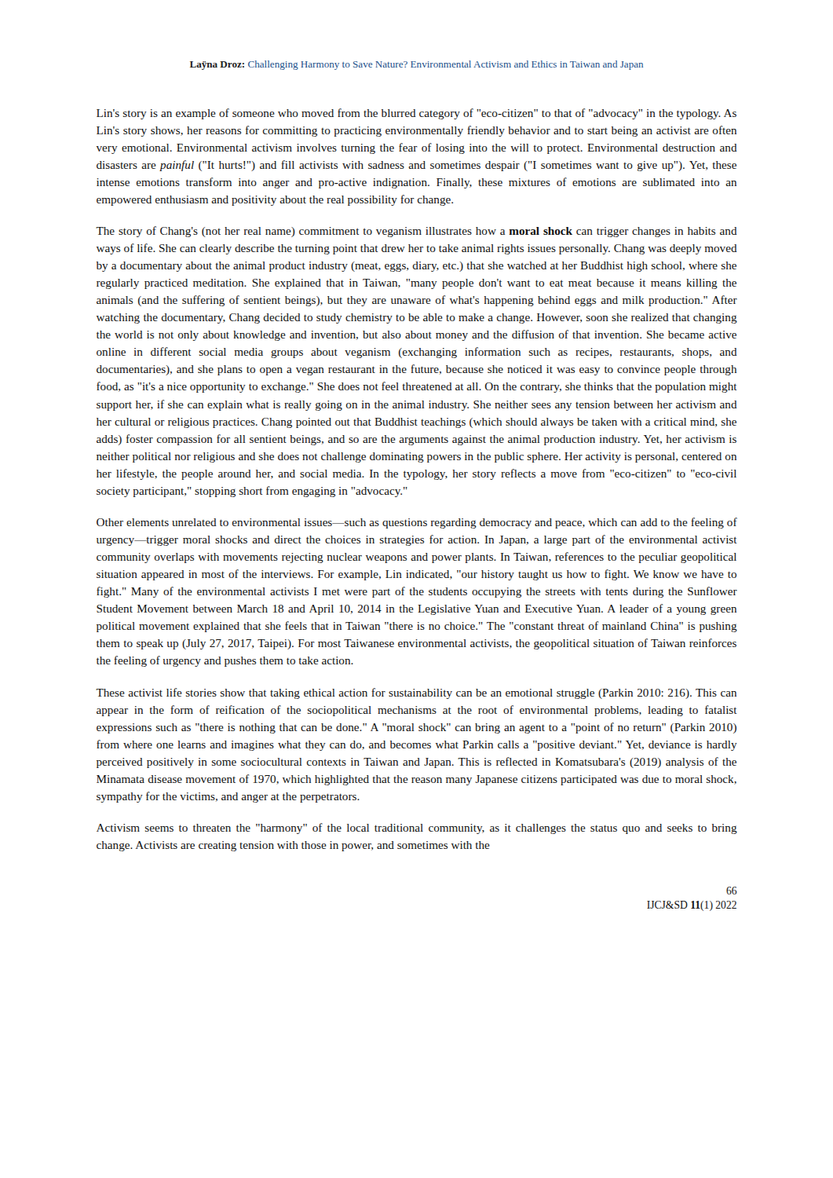Laÿna Droz: Challenging Harmony to Save Nature? Environmental Activism and Ethics in Taiwan and Japan
Lin's story is an example of someone who moved from the blurred category of "eco-citizen" to that of "advocacy" in the typology. As Lin's story shows, her reasons for committing to practicing environmentally friendly behavior and to start being an activist are often very emotional. Environmental activism involves turning the fear of losing into the will to protect. Environmental destruction and disasters are painful ("It hurts!") and fill activists with sadness and sometimes despair ("I sometimes want to give up"). Yet, these intense emotions transform into anger and pro-active indignation. Finally, these mixtures of emotions are sublimated into an empowered enthusiasm and positivity about the real possibility for change.
The story of Chang's (not her real name) commitment to veganism illustrates how a moral shock can trigger changes in habits and ways of life. She can clearly describe the turning point that drew her to take animal rights issues personally. Chang was deeply moved by a documentary about the animal product industry (meat, eggs, diary, etc.) that she watched at her Buddhist high school, where she regularly practiced meditation. She explained that in Taiwan, "many people don't want to eat meat because it means killing the animals (and the suffering of sentient beings), but they are unaware of what's happening behind eggs and milk production." After watching the documentary, Chang decided to study chemistry to be able to make a change. However, soon she realized that changing the world is not only about knowledge and invention, but also about money and the diffusion of that invention. She became active online in different social media groups about veganism (exchanging information such as recipes, restaurants, shops, and documentaries), and she plans to open a vegan restaurant in the future, because she noticed it was easy to convince people through food, as "it's a nice opportunity to exchange." She does not feel threatened at all. On the contrary, she thinks that the population might support her, if she can explain what is really going on in the animal industry. She neither sees any tension between her activism and her cultural or religious practices. Chang pointed out that Buddhist teachings (which should always be taken with a critical mind, she adds) foster compassion for all sentient beings, and so are the arguments against the animal production industry. Yet, her activism is neither political nor religious and she does not challenge dominating powers in the public sphere. Her activity is personal, centered on her lifestyle, the people around her, and social media. In the typology, her story reflects a move from "eco-citizen" to "eco-civil society participant," stopping short from engaging in "advocacy."
Other elements unrelated to environmental issues—such as questions regarding democracy and peace, which can add to the feeling of urgency—trigger moral shocks and direct the choices in strategies for action. In Japan, a large part of the environmental activist community overlaps with movements rejecting nuclear weapons and power plants. In Taiwan, references to the peculiar geopolitical situation appeared in most of the interviews. For example, Lin indicated, "our history taught us how to fight. We know we have to fight." Many of the environmental activists I met were part of the students occupying the streets with tents during the Sunflower Student Movement between March 18 and April 10, 2014 in the Legislative Yuan and Executive Yuan. A leader of a young green political movement explained that she feels that in Taiwan "there is no choice." The "constant threat of mainland China" is pushing them to speak up (July 27, 2017, Taipei). For most Taiwanese environmental activists, the geopolitical situation of Taiwan reinforces the feeling of urgency and pushes them to take action.
These activist life stories show that taking ethical action for sustainability can be an emotional struggle (Parkin 2010: 216). This can appear in the form of reification of the sociopolitical mechanisms at the root of environmental problems, leading to fatalist expressions such as "there is nothing that can be done." A "moral shock" can bring an agent to a "point of no return" (Parkin 2010) from where one learns and imagines what they can do, and becomes what Parkin calls a "positive deviant." Yet, deviance is hardly perceived positively in some sociocultural contexts in Taiwan and Japan. This is reflected in Komatsubara's (2019) analysis of the Minamata disease movement of 1970, which highlighted that the reason many Japanese citizens participated was due to moral shock, sympathy for the victims, and anger at the perpetrators.
Activism seems to threaten the "harmony" of the local traditional community, as it challenges the status quo and seeks to bring change. Activists are creating tension with those in power, and sometimes with the
66 IJCJ&SD 11(1) 2022